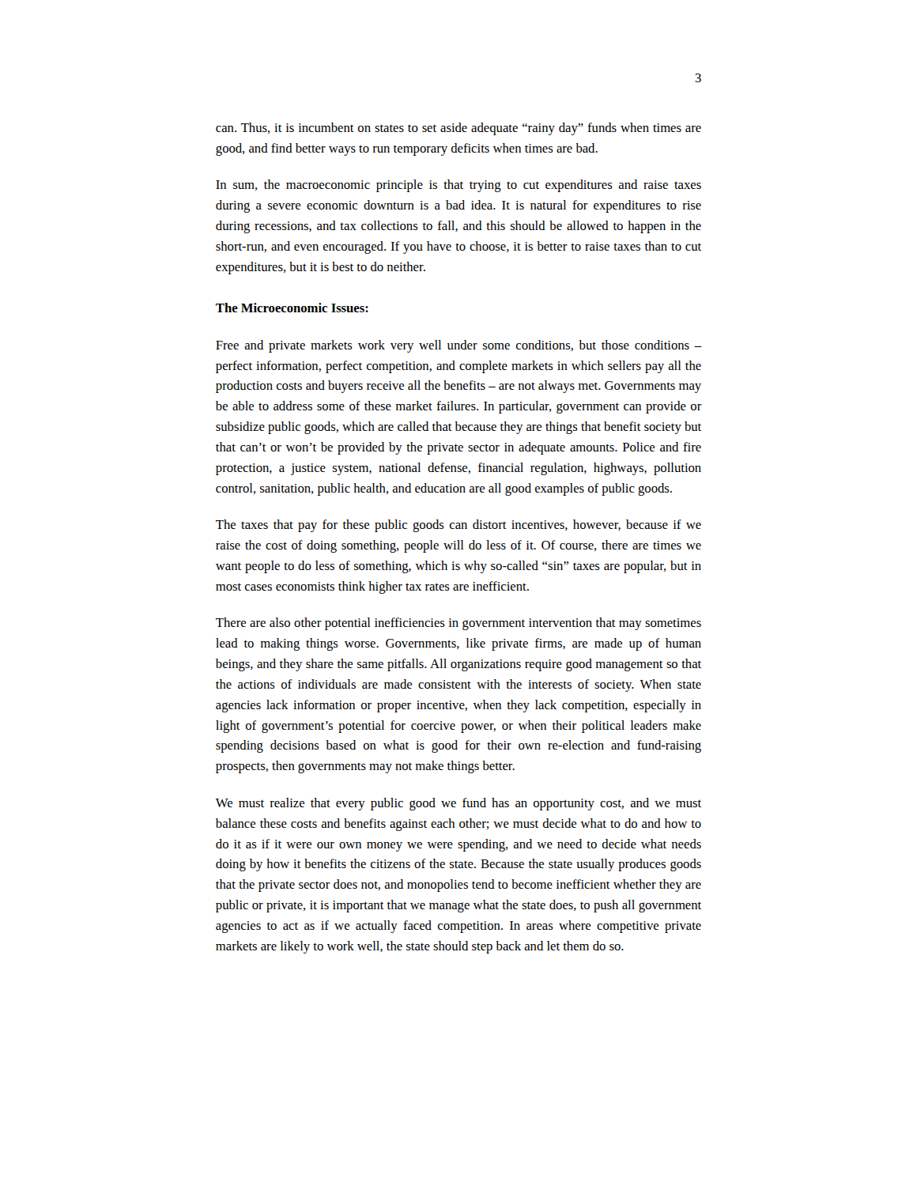3
can. Thus, it is incumbent on states to set aside adequate “rainy day” funds when times are good, and find better ways to run temporary deficits when times are bad.
In sum, the macroeconomic principle is that trying to cut expenditures and raise taxes during a severe economic downturn is a bad idea. It is natural for expenditures to rise during recessions, and tax collections to fall, and this should be allowed to happen in the short-run, and even encouraged. If you have to choose, it is better to raise taxes than to cut expenditures, but it is best to do neither.
The Microeconomic Issues:
Free and private markets work very well under some conditions, but those conditions – perfect information, perfect competition, and complete markets in which sellers pay all the production costs and buyers receive all the benefits – are not always met. Governments may be able to address some of these market failures. In particular, government can provide or subsidize public goods, which are called that because they are things that benefit society but that can’t or won’t be provided by the private sector in adequate amounts. Police and fire protection, a justice system, national defense, financial regulation, highways, pollution control, sanitation, public health, and education are all good examples of public goods.
The taxes that pay for these public goods can distort incentives, however, because if we raise the cost of doing something, people will do less of it. Of course, there are times we want people to do less of something, which is why so-called “sin” taxes are popular, but in most cases economists think higher tax rates are inefficient.
There are also other potential inefficiencies in government intervention that may sometimes lead to making things worse. Governments, like private firms, are made up of human beings, and they share the same pitfalls. All organizations require good management so that the actions of individuals are made consistent with the interests of society. When state agencies lack information or proper incentive, when they lack competition, especially in light of government’s potential for coercive power, or when their political leaders make spending decisions based on what is good for their own re-election and fund-raising prospects, then governments may not make things better.
We must realize that every public good we fund has an opportunity cost, and we must balance these costs and benefits against each other; we must decide what to do and how to do it as if it were our own money we were spending, and we need to decide what needs doing by how it benefits the citizens of the state. Because the state usually produces goods that the private sector does not, and monopolies tend to become inefficient whether they are public or private, it is important that we manage what the state does, to push all government agencies to act as if we actually faced competition. In areas where competitive private markets are likely to work well, the state should step back and let them do so.